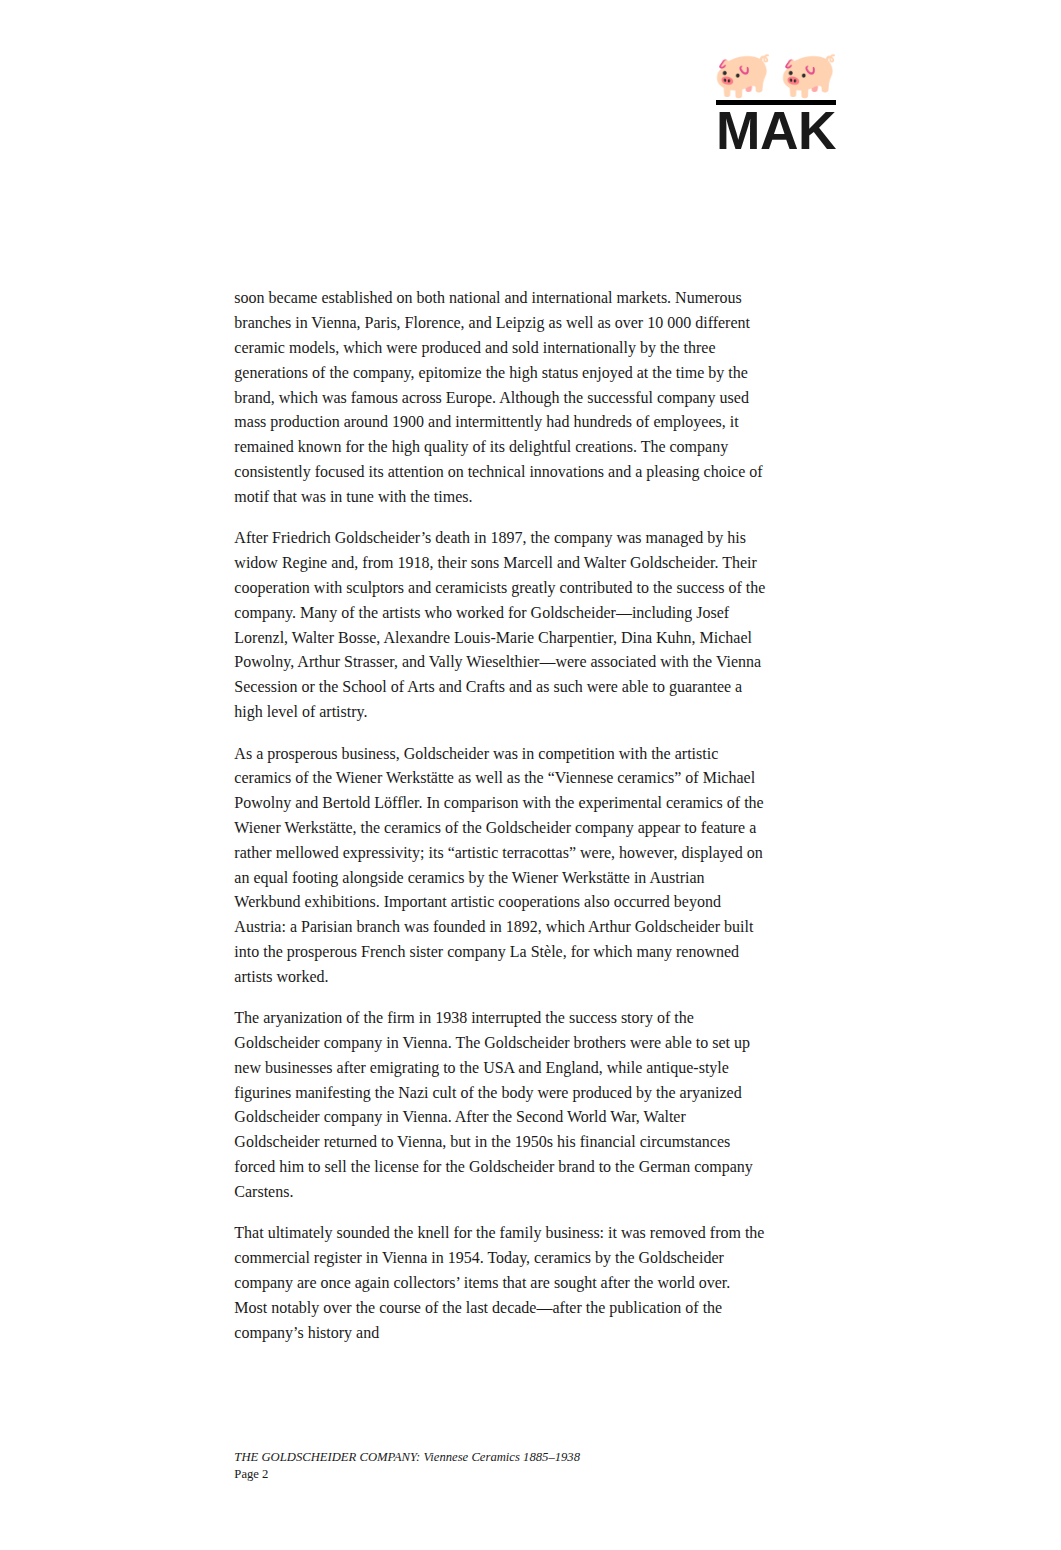🐖 🐖
MAK
soon became established on both national and international markets. Numerous branches in Vienna, Paris, Florence, and Leipzig as well as over 10 000 different ceramic models, which were produced and sold internationally by the three generations of the company, epitomize the high status enjoyed at the time by the brand, which was famous across Europe. Although the successful company used mass production around 1900 and intermittently had hundreds of employees, it remained known for the high quality of its delightful creations. The company consistently focused its attention on technical innovations and a pleasing choice of motif that was in tune with the times.
After Friedrich Goldscheider’s death in 1897, the company was managed by his widow Regine and, from 1918, their sons Marcell and Walter Goldscheider. Their cooperation with sculptors and ceramicists greatly contributed to the success of the company. Many of the artists who worked for Goldscheider—including Josef Lorenzl, Walter Bosse, Alexandre Louis-Marie Charpentier, Dina Kuhn, Michael Powolny, Arthur Strasser, and Vally Wieselthier—were associated with the Vienna Secession or the School of Arts and Crafts and as such were able to guarantee a high level of artistry.
As a prosperous business, Goldscheider was in competition with the artistic ceramics of the Wiener Werkstätte as well as the “Viennese ceramics” of Michael Powolny and Bertold Löffler. In comparison with the experimental ceramics of the Wiener Werkstätte, the ceramics of the Goldscheider company appear to feature a rather mellowed expressivity; its “artistic terracottas” were, however, displayed on an equal footing alongside ceramics by the Wiener Werkstätte in Austrian Werkbund exhibitions. Important artistic cooperations also occurred beyond Austria: a Parisian branch was founded in 1892, which Arthur Goldscheider built into the prosperous French sister company La Stèle, for which many renowned artists worked.
The aryanization of the firm in 1938 interrupted the success story of the Goldscheider company in Vienna. The Goldscheider brothers were able to set up new businesses after emigrating to the USA and England, while antique-style figurines manifesting the Nazi cult of the body were produced by the aryanized Goldscheider company in Vienna. After the Second World War, Walter Goldscheider returned to Vienna, but in the 1950s his financial circumstances forced him to sell the license for the Goldscheider brand to the German company Carstens.
That ultimately sounded the knell for the family business: it was removed from the commercial register in Vienna in 1954. Today, ceramics by the Goldscheider company are once again collectors’ items that are sought after the world over. Most notably over the course of the last decade—after the publication of the company’s history and
THE GOLDSCHEIDER COMPANY: Viennese Ceramics 1885–1938
Page 2